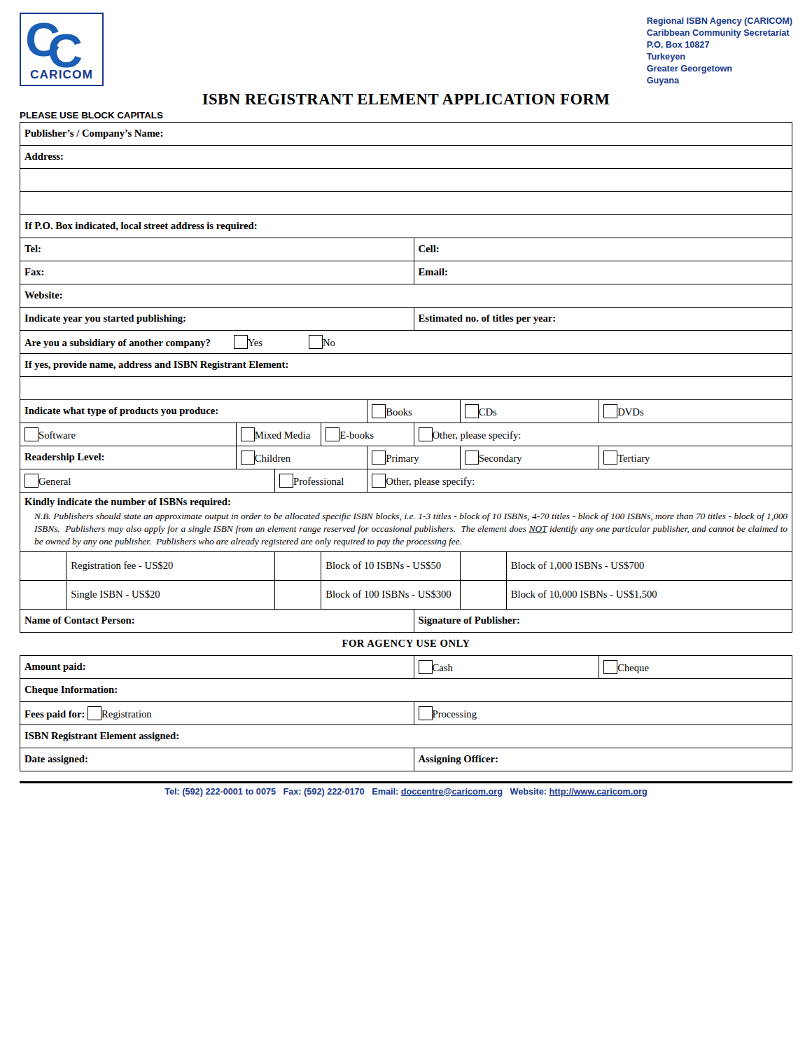C C
CARICOM
Regional ISBN Agency (CARICOM)
Caribbean Community Secretariat
P.O. Box 10827
Turkeyen
Greater Georgetown
Guyana
ISBN REGISTRANT ELEMENT APPLICATION FORM
PLEASE USE BLOCK CAPITALS
| Publisher’s / Company’s Name: |
| Address: |
| If P.O. Box indicated, local street address is required: |
| Tel: | Cell: |
| Fax: | Email: |
| Website: |
| Indicate year you started publishing: | Estimated no. of titles per year: |
| Are you a subsidiary of another company? Yes No |
| If yes, provide name, address and ISBN Registrant Element: |
| Indicate what type of products you produce: | Books | CDs | DVDs |
| Software | Mixed Media | E-books | Other, please specify: |
| Readership Level: | Children | Primary | Secondary | Tertiary |
| General | Professional | Other, please specify: |
| Kindly indicate the number of ISBNs required: N.B. Publishers should state an approximate output in order to be allocated specific ISBN blocks, i.e. 1-3 titles - block of 10 ISBNs, 4-70 titles - block of 100 ISBNs, more than 70 titles - block of 1,000 ISBNs. Publishers may also apply for a single ISBN from an element range reserved for occasional publishers. The element does NOT identify any one particular publisher, and cannot be claimed to be owned by any one publisher. Publishers who are already registered are only required to pay the processing fee. |
| | Registration fee - US$20 | | Block of 10 ISBNs - US$50 | | Block of 1,000 ISBNs - US$700 |
| | Single ISBN - US$20 | | Block of 100 ISBNs - US$300 | | Block of 10,000 ISBNs - US$1,500 |
| Name of Contact Person: | Signature of Publisher: |
| FOR AGENCY USE ONLY |
| Amount paid: | Cash | Cheque |
| Cheque Information: |
| Fees paid for: Registration | Processing |
| ISBN Registrant Element assigned: |
| Date assigned: | Assigning Officer: |
Tel: (592) 222-0001 to 0075 Fax: (592) 222-0170 Email: doccentre@caricom.org Website: http://www.caricom.org